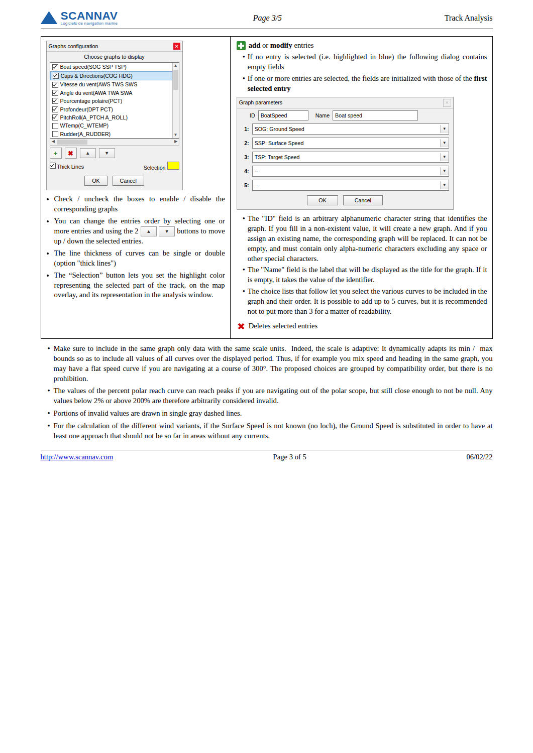SCAN NAV
Logiciels de navigation marine
Page 3/5
Track Analysis
Graphs configuration ×
Choose graphs to display
Boat speed(SOG SSP TSP)
Caps & Directions(COG HDG)
Vitesse du vent(AWS TWS SWS
Angle du vent(AWA TWA SWA
Pourcentage polaire(PCT)
Profondeur(DPT PCT)
PitchRoll(A_PTCH A_ROLL)
WTemp(C_WTEMP)
Rudder(A_RUDDER)
batterieWifi(U_BatWiFi)
▲
▼
◀
▶
+ ✖ ▲ ▼
Thick Lines Selection
OK Cancel
Check / uncheck the boxes to enable / disable the corresponding graphs
You can change the entries order by selecting one or more entries and using the 2 ▲ ▼ buttons to move up / down the selected entries.
The line thickness of curves can be single or double (option "thick lines")
The “Selection” button lets you set the highlight color representing the selected part of the track, on the map overlay, and its representation in the analysis window.
add or modify entries
If no entry is selected (i.e. highlighted in blue) the following dialog contains empty fields
If one or more entries are selected, the fields are initialized with those of the first selected entry
Graph parameters ×
ID BoatSpeed Name Boat speed
1: SOG: Ground Speed▼
2: SSP: Surface Speed▼
3: TSP: Target Speed▼
4: --▼
5: --▼
OK Cancel
The "ID" field is an arbitrary alphanumeric character string that identifies the graph. If you fill in a non-existent value, it will create a new graph. And if you assign an existing name, the corresponding graph will be replaced. It can not be empty, and must contain only alpha-numeric characters excluding any space or other special characters.
The "Name" field is the label that will be displayed as the title for the graph. If it is empty, it takes the value of the identifier.
The choice lists that follow let you select the various curves to be included in the graph and their order. It is possible to add up to 5 curves, but it is recommended not to put more than 3 for a matter of readability.
Deletes selected entries
Make sure to include in the same graph only data with the same scale units. Indeed, the scale is adaptive: It dynamically adapts its min / max bounds so as to include all values of all curves over the displayed period. Thus, if for example you mix speed and heading in the same graph, you may have a flat speed curve if you are navigating at a course of 300°. The proposed choices are grouped by compatibility order, but there is no prohibition.
The values of the percent polar reach curve can reach peaks if you are navigating out of the polar scope, but still close enough to not be null. Any values below 2% or above 200% are therefore arbitrarily considered invalid.
Portions of invalid values are drawn in single gray dashed lines.
For the calculation of the different wind variants, if the Surface Speed is not known (no loch), the Ground Speed is substituted in order to have at least one approach that should not be so far in areas without any currents.
http://www.scannav.com
Page 3 of 5
06/02/22